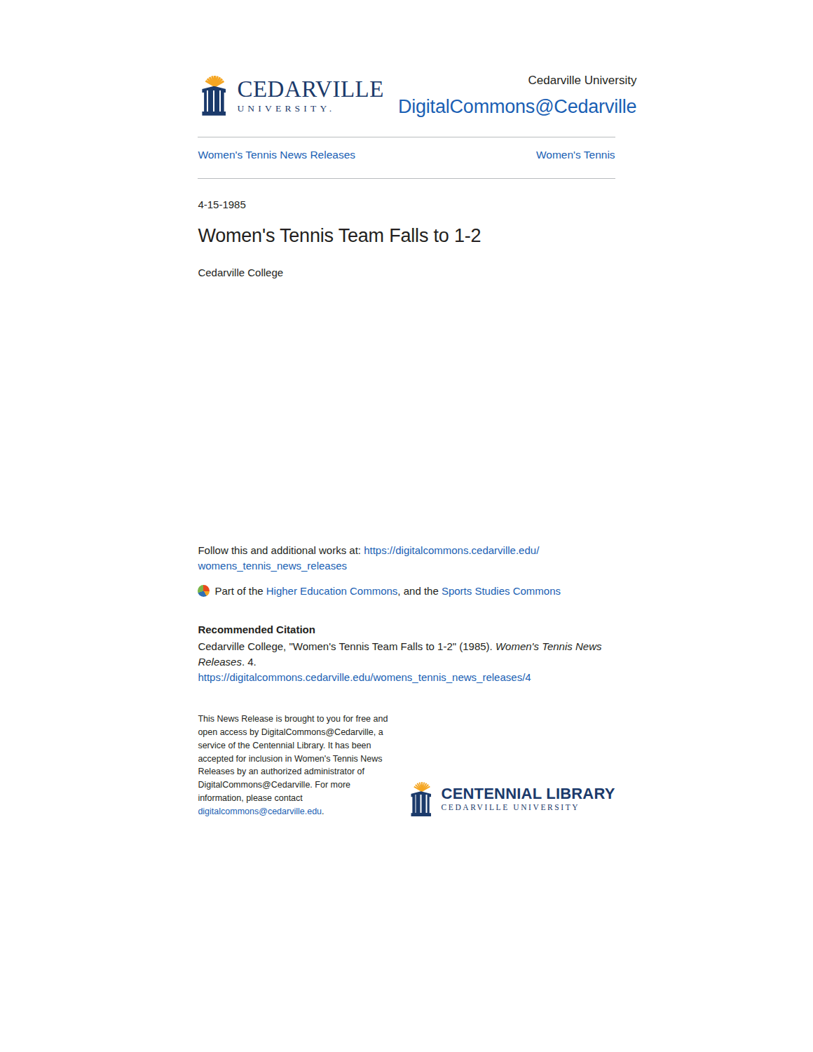CEDARVILLE
UNIVERSITY.
Cedarville University
DigitalCommons@Cedarville
Women's Tennis News Releases
Women's Tennis
4-15-1985
Women's Tennis Team Falls to 1-2
Cedarville College
Follow this and additional works at: https://digitalcommons.cedarville.edu/ womens_tennis_news_releases
Part of the Higher Education Commons, and the Sports Studies Commons
Recommended Citation
Cedarville College, "Women's Tennis Team Falls to 1-2" (1985). Women's Tennis News Releases. 4.
https://digitalcommons.cedarville.edu/womens_tennis_news_releases/4
This News Release is brought to you for free and open access by DigitalCommons@Cedarville, a service of the Centennial Library. It has been accepted for inclusion in Women's Tennis News Releases by an authorized administrator of DigitalCommons@Cedarville. For more information, please contact digitalcommons@cedarville.edu.
CENTENNIAL LIBRARY
CEDARVILLE UNIVERSITY